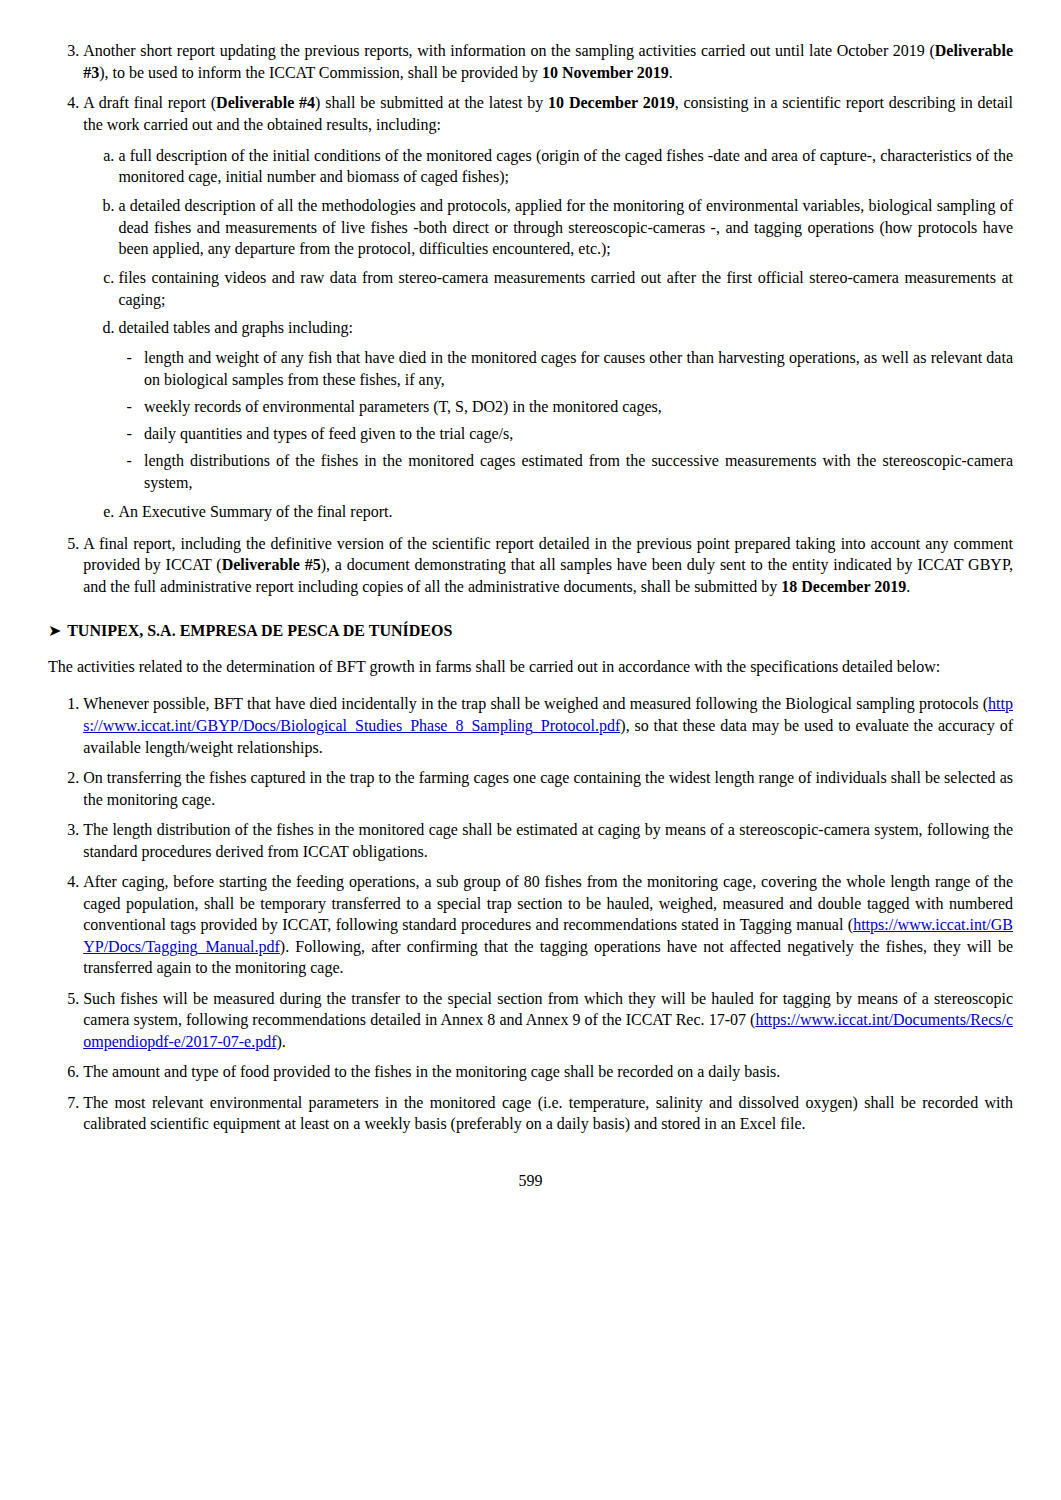Another short report updating the previous reports, with information on the sampling activities carried out until late October 2019 (Deliverable #3), to be used to inform the ICCAT Commission, shall be provided by 10 November 2019.
A draft final report (Deliverable #4) shall be submitted at the latest by 10 December 2019, consisting in a scientific report describing in detail the work carried out and the obtained results, including:
a full description of the initial conditions of the monitored cages (origin of the caged fishes -date and area of capture-, characteristics of the monitored cage, initial number and biomass of caged fishes);
a detailed description of all the methodologies and protocols, applied for the monitoring of environmental variables, biological sampling of dead fishes and measurements of live fishes -both direct or through stereoscopic-cameras -, and tagging operations (how protocols have been applied, any departure from the protocol, difficulties encountered, etc.);
files containing videos and raw data from stereo-camera measurements carried out after the first official stereo-camera measurements at caging;
detailed tables and graphs including:
length and weight of any fish that have died in the monitored cages for causes other than harvesting operations, as well as relevant data on biological samples from these fishes, if any,
weekly records of environmental parameters (T, S, DO2) in the monitored cages,
daily quantities and types of feed given to the trial cage/s,
length distributions of the fishes in the monitored cages estimated from the successive measurements with the stereoscopic-camera system,
An Executive Summary of the final report.
A final report, including the definitive version of the scientific report detailed in the previous point prepared taking into account any comment provided by ICCAT (Deliverable #5), a document demonstrating that all samples have been duly sent to the entity indicated by ICCAT GBYP, and the full administrative report including copies of all the administrative documents, shall be submitted by 18 December 2019.
TUNIPEX, S.A. EMPRESA DE PESCA DE TUNÍDEOS
The activities related to the determination of BFT growth in farms shall be carried out in accordance with the specifications detailed below:
Whenever possible, BFT that have died incidentally in the trap shall be weighed and measured following the Biological sampling protocols (https://www.iccat.int/GBYP/Docs/Biological_Studies_Phase_8_Sampling_Protocol.pdf), so that these data may be used to evaluate the accuracy of available length/weight relationships.
On transferring the fishes captured in the trap to the farming cages one cage containing the widest length range of individuals shall be selected as the monitoring cage.
The length distribution of the fishes in the monitored cage shall be estimated at caging by means of a stereoscopic-camera system, following the standard procedures derived from ICCAT obligations.
After caging, before starting the feeding operations, a sub group of 80 fishes from the monitoring cage, covering the whole length range of the caged population, shall be temporary transferred to a special trap section to be hauled, weighed, measured and double tagged with numbered conventional tags provided by ICCAT, following standard procedures and recommendations stated in Tagging manual (https://www.iccat.int/GBYP/Docs/Tagging_Manual.pdf). Following, after confirming that the tagging operations have not affected negatively the fishes, they will be transferred again to the monitoring cage.
Such fishes will be measured during the transfer to the special section from which they will be hauled for tagging by means of a stereoscopic camera system, following recommendations detailed in Annex 8 and Annex 9 of the ICCAT Rec. 17-07 (https://www.iccat.int/Documents/Recs/compendiopdf-e/2017-07-e.pdf).
The amount and type of food provided to the fishes in the monitoring cage shall be recorded on a daily basis.
The most relevant environmental parameters in the monitored cage (i.e. temperature, salinity and dissolved oxygen) shall be recorded with calibrated scientific equipment at least on a weekly basis (preferably on a daily basis) and stored in an Excel file.
599